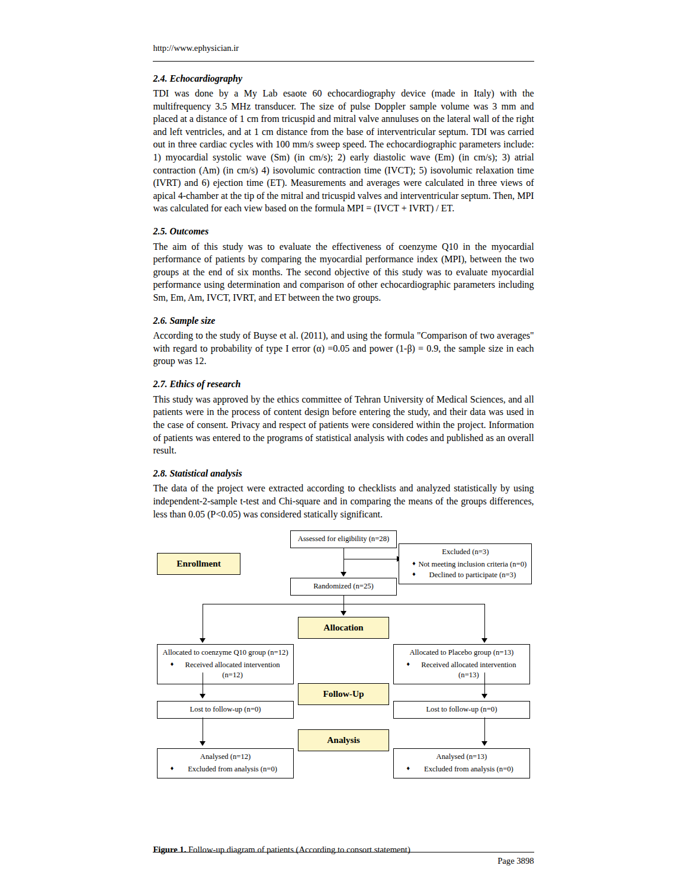http://www.ephysician.ir
2.4. Echocardiography
TDI was done by a My Lab esaote 60 echocardiography device (made in Italy) with the multifrequency 3.5 MHz transducer. The size of pulse Doppler sample volume was 3 mm and placed at a distance of 1 cm from tricuspid and mitral valve annuluses on the lateral wall of the right and left ventricles, and at 1 cm distance from the base of interventricular septum. TDI was carried out in three cardiac cycles with 100 mm/s sweep speed. The echocardiographic parameters include: 1) myocardial systolic wave (Sm) (in cm/s); 2) early diastolic wave (Em) (in cm/s); 3) atrial contraction (Am) (in cm/s) 4) isovolumic contraction time (IVCT); 5) isovolumic relaxation time (IVRT) and 6) ejection time (ET). Measurements and averages were calculated in three views of apical 4-chamber at the tip of the mitral and tricuspid valves and interventricular septum. Then, MPI was calculated for each view based on the formula MPI = (IVCT + IVRT) / ET.
2.5. Outcomes
The aim of this study was to evaluate the effectiveness of coenzyme Q10 in the myocardial performance of patients by comparing the myocardial performance index (MPI), between the two groups at the end of six months. The second objective of this study was to evaluate myocardial performance using determination and comparison of other echocardiographic parameters including Sm, Em, Am, IVCT, IVRT, and ET between the two groups.
2.6. Sample size
According to the study of Buyse et al. (2011), and using the formula "Comparison of two averages" with regard to probability of type I error (α) =0.05 and power (1-β) = 0.9, the sample size in each group was 12.
2.7. Ethics of research
This study was approved by the ethics committee of Tehran University of Medical Sciences, and all patients were in the process of content design before entering the study, and their data was used in the case of consent. Privacy and respect of patients were considered within the project. Information of patients was entered to the programs of statistical analysis with codes and published as an overall result.
2.8. Statistical analysis
The data of the project were extracted according to checklists and analyzed statistically by using independent-2-sample t-test and Chi-square and in comparing the means of the groups differences, less than 0.05 (P<0.05) was considered statically significant.
Assessed for eligibility (n=28)
Excluded (n=3)
Not meeting inclusion criteria (n=0)
Declined to participate (n=3)
Enrollment
Randomized (n=25)
Allocation
Allocated to coenzyme Q10 group (n=12)
Received allocated intervention (n=12)
Allocated to Placebo group (n=13)
Received allocated intervention (n=13)
Follow-Up
Lost to follow-up (n=0)
Lost to follow-up (n=0)
Analysis
Analysed (n=12)
Excluded from analysis (n=0)
Analysed (n=13)
Excluded from analysis (n=0)
Figure 1. Follow-up diagram of patients (According to consort statement)
Page 3898